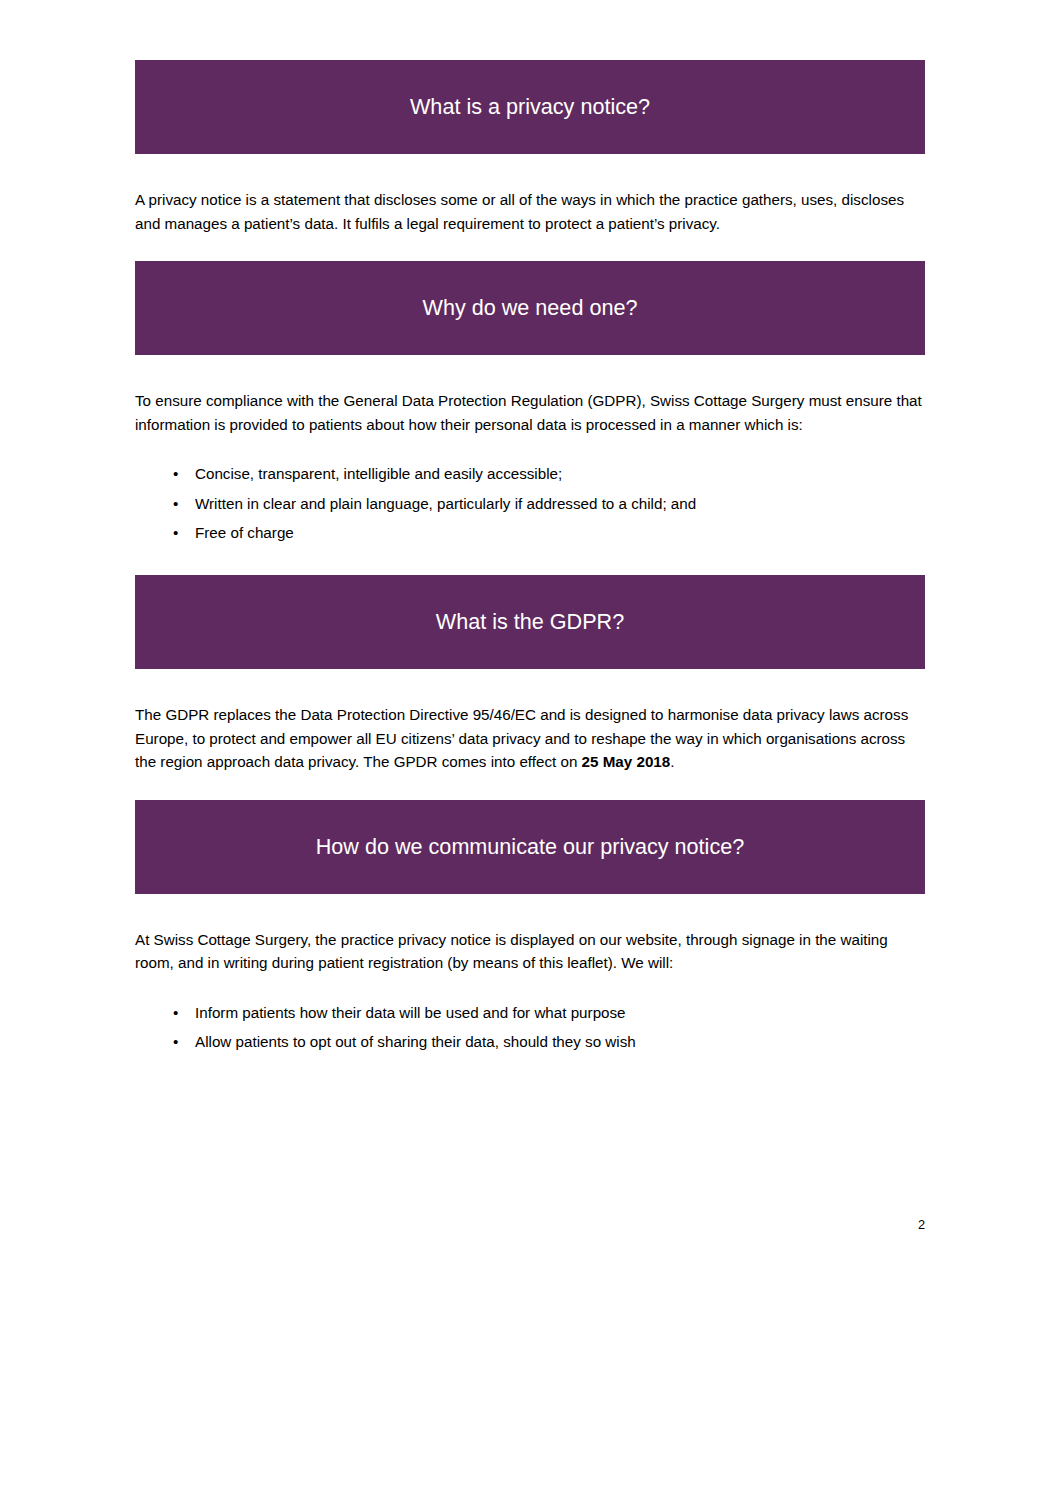What is a privacy notice?
A privacy notice is a statement that discloses some or all of the ways in which the practice gathers, uses, discloses and manages a patient’s data. It fulfils a legal requirement to protect a patient’s privacy.
Why do we need one?
To ensure compliance with the General Data Protection Regulation (GDPR), Swiss Cottage Surgery must ensure that information is provided to patients about how their personal data is processed in a manner which is:
Concise, transparent, intelligible and easily accessible;
Written in clear and plain language, particularly if addressed to a child; and
Free of charge
What is the GDPR?
The GDPR replaces the Data Protection Directive 95/46/EC and is designed to harmonise data privacy laws across Europe, to protect and empower all EU citizens’ data privacy and to reshape the way in which organisations across the region approach data privacy. The GPDR comes into effect on 25 May 2018.
How do we communicate our privacy notice?
At Swiss Cottage Surgery, the practice privacy notice is displayed on our website, through signage in the waiting room, and in writing during patient registration (by means of this leaflet). We will:
Inform patients how their data will be used and for what purpose
Allow patients to opt out of sharing their data, should they so wish
2